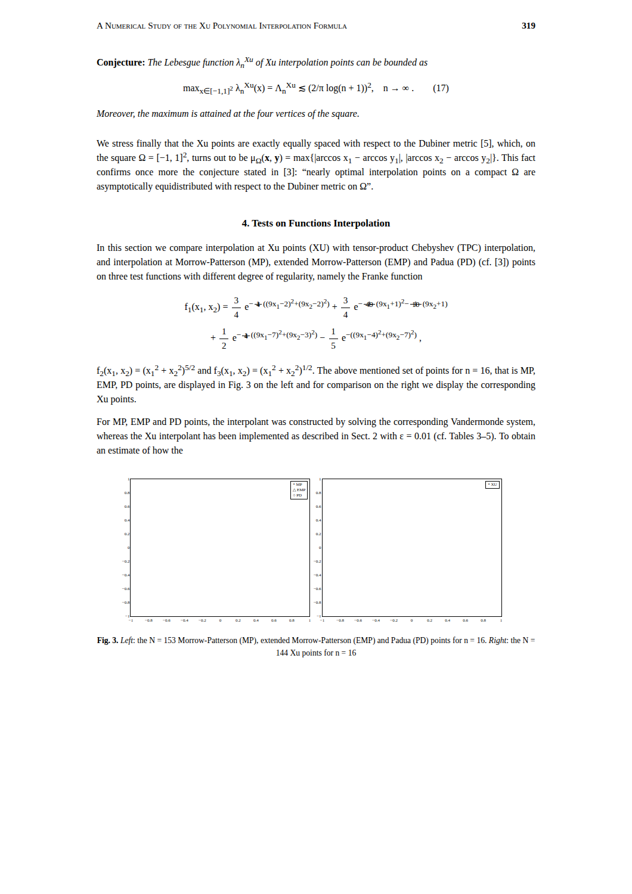A Numerical Study of the Xu Polynomial Interpolation Formula 319
Conjecture: The Lebesgue function λnXu of Xu interpolation points can be bounded as
maxx∈[−1,1]2 λnXu(x) = ΛnXu ≲ (2/π log(n + 1))2, n → ∞ .
(17)
Moreover, the maximum is attained at the four vertices of the square.
We stress finally that the Xu points are exactly equally spaced with respect to the Dubiner metric [5], which, on the square Ω = [−1, 1]2, turns out to be μΩ(x, y) = max{|arccos x1 − arccos y1|, |arccos x2 − arccos y2|}. This fact confirms once more the conjecture stated in [3]: “nearly optimal interpolation points on a compact Ω are asymptotically equidistributed with respect to the Dubiner metric on Ω”.
4. Tests on Functions Interpolation
In this section we compare interpolation at Xu points (XU) with tensor-product Chebyshev (TPC) interpolation, and interpolation at Morrow-Patterson (MP), extended Morrow-Patterson (EMP) and Padua (PD) (cf. [3]) points on three test functions with different degree of regularity, namely the Franke function
f1(x1, x2) = 34 e−14((9x1−2)2+(9x2−2)2) + 34 e−149(9x1+1)2−110(9x2+1) + 12 e−14((9x1−7)2+(9x2−3)2) − 15 e−((9x1−4)2+(9x2−7)2) ,
f2(x1, x2) = (x12 + x22)5/2 and f3(x1, x2) = (x12 + x22)1/2. The above mentioned set of points for n = 16, that is MP, EMP, PD points, are displayed in Fig. 3 on the left and for comparison on the right we display the corresponding Xu points.
For MP, EMP and PD points, the interpolant was constructed by solving the corresponding Vandermonde system, whereas the Xu interpolant has been implemented as described in Sect. 2 with ε = 0.01 (cf. Tables 3–5). To obtain an estimate of how the
* MP
△ EMP
○ PD
1 0.8 0.6 0.4 0.2 0 −0.2 −0.4 −0.6 −0.8 −1
−1 −0.8 −0.6 −0.4 −0.2 0 0.2 0.4 0.6 0.8 1
* XU
1 0.8 0.6 0.4 0.2 0 −0.2 −0.4 −0.6 −0.8 −1
−1 −0.8 −0.6 −0.4 −0.2 0 0.2 0.4 0.6 0.8 1
Fig. 3. Left: the N = 153 Morrow-Patterson (MP), extended Morrow-Patterson (EMP) and Padua (PD) points for n = 16. Right: the N = 144 Xu points for n = 16